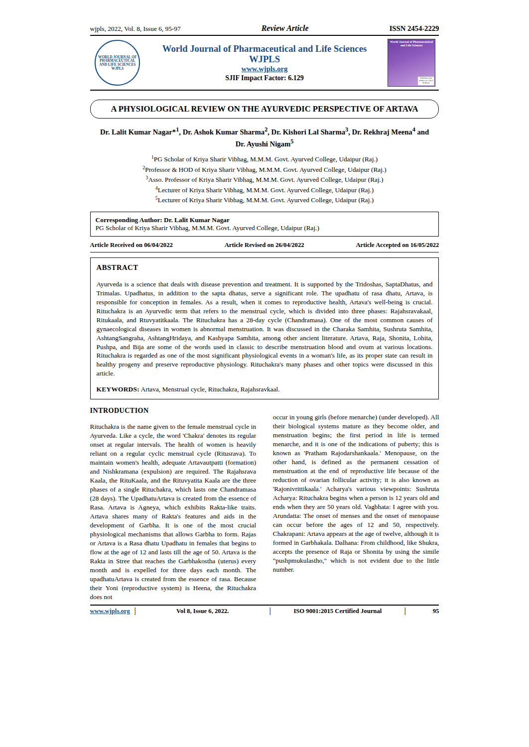wjpls, 2022, Vol. 8, Issue 6, 95-97
Review Article
ISSN 2454-2229
WORLD JOURNAL OF PHARMACEUTICAL AND LIFE SCIENCES
WJPLS
World Journal of Pharmaceutical and Life Sciences
WJPLS
www.wjpls.org
SJIF Impact Factor: 6.129
World Journal of Pharmaceutical and Life Sciences
Published by
Editor in Chief
WJPLS
A PHYSIOLOGICAL REVIEW ON THE AYURVEDIC PERSPECTIVE OF ARTAVA
Dr. Lalit Kumar Nagar*1, Dr. Ashok Kumar Sharma2, Dr. Kishori Lal Sharma3, Dr. Rekhraj Meena4 and
Dr. Ayushi Nigam5
1PG Scholar of Kriya Sharir Vibhag, M.M.M. Govt. Ayurved College, Udaipur (Raj.)
2Professor & HOD of Kriya Sharir Vibhag, M.M.M. Govt. Ayurved College, Udaipur (Raj.)
3Asso. Professor of Kriya Sharir Vibhag, M.M.M. Govt. Ayurved College, Udaipur (Raj.)
4Lecturer of Kriya Sharir Vibhag, M.M.M. Govt. Ayurved College, Udaipur (Raj.)
5Lecturer of Kriya Sharir Vibhag, M.M.M. Govt. Ayurved College, Udaipur (Raj.)
Corresponding Author: Dr. Lalit Kumar Nagar
PG Scholar of Kriya Sharir Vibhag, M.M.M. Govt. Ayurved College, Udaipur (Raj.)
Article Received on 06/04/2022
Article Revised on 26/04/2022
Article Accepted on 16/05/2022
ABSTRACT
Ayurveda is a science that deals with disease prevention and treatment. It is supported by the Tridoshas, SaptaDhatus, and Trimalas. Upadhatus, in addition to the sapta dhatus, serve a significant role. The upadhatu of rasa dhatu, Artava, is responsible for conception in females. As a result, when it comes to reproductive health, Artava's well-being is crucial. Rituchakra is an Ayurvedic term that refers to the menstrual cycle, which is divided into three phases: Rajahsravakaal, Ritukaala, and Rtuvyatitkaala. The Rituchakra has a 28-day cycle (Chandramasa). One of the most common causes of gynaecological diseases in women is abnormal menstruation. It was discussed in the Charaka Samhita, Sushruta Samhita, AshtangSangraha, AshtangHridaya, and Kashyapa Samhita, among other ancient literature. Artava, Raja, Shonita, Lohita, Pushpa, and Bija are some of the words used in classic to describe menstruation blood and ovum at various locations. Rituchakra is regarded as one of the most significant physiological events in a woman's life, as its proper state can result in healthy progeny and preserve reproductive physiology. Rituchakra's many phases and other topics were discussed in this article.
KEYWORDS: Artava, Menstrual cycle, Rituchakra, Rajahsravkaal.
INTRODUCTION
Rituchakra is the name given to the female menstrual cycle in Ayurveda. Like a cycle, the word 'Chakra' denotes its regular onset at regular intervals. The health of women is heavily reliant on a regular cyclic menstrual cycle (Ritusrava). To maintain women's health, adequate Artavautpatti (formation) and Nishkramana (expulsion) are required. The Rajahsrava Kaala, the RituKaala, and the Rituvyatita Kaala are the three phases of a single Rituchakra, which lasts one Chandramasa (28 days). The UpadhatuArtava is created from the essence of Rasa. Artava is Agneya, which exhibits Rakta-like traits. Artava shares many of Rakta's features and aids in the development of Garbha. It is one of the most crucial physiological mechanisms that allows Garbha to form. Rajas or Artava is a Rasa dhatu Upadhatu in females that begins to flow at the age of 12 and lasts till the age of 50. Artava is the Rakta in Stree that reaches the Garbhakostha (uterus) every month and is expelled for three days each month. The upadhatuArtava is created from the essence of rasa. Because their Yoni (reproductive system) is Heena, the Rituchakra does not
occur in young girls (before menarche) (under developed). All their biological systems mature as they become older, and menstruation begins; the first period in life is termed menarche, and it is one of the indications of puberty; this is known as 'Pratham Rajodarshankaala.' Menopause, on the other hand, is defined as the permanent cessation of menstruation at the end of reproductive life because of the reduction of ovarian follicular activity; it is also known as 'Rajonivrittikaala.' Acharya's various viewpoints: Sushruta Acharya: Rituchakra begins when a person is 12 years old and ends when they are 50 years old. Vagbhata: I agree with you. Arundatta: The onset of menses and the onset of menopause can occur before the ages of 12 and 50, respectively. Chakrapani: Artava appears at the age of twelve, although it is formed in Garbhakala. Dalhana: From childhood, like Shukra, accepts the presence of Raja or Shonita by using the simile "pushpmukulastho," which is not evident due to the little number.
www.wjpls.org
│
Vol 8, Issue 6, 2022.
│
ISO 9001:2015 Certified Journal
│
95